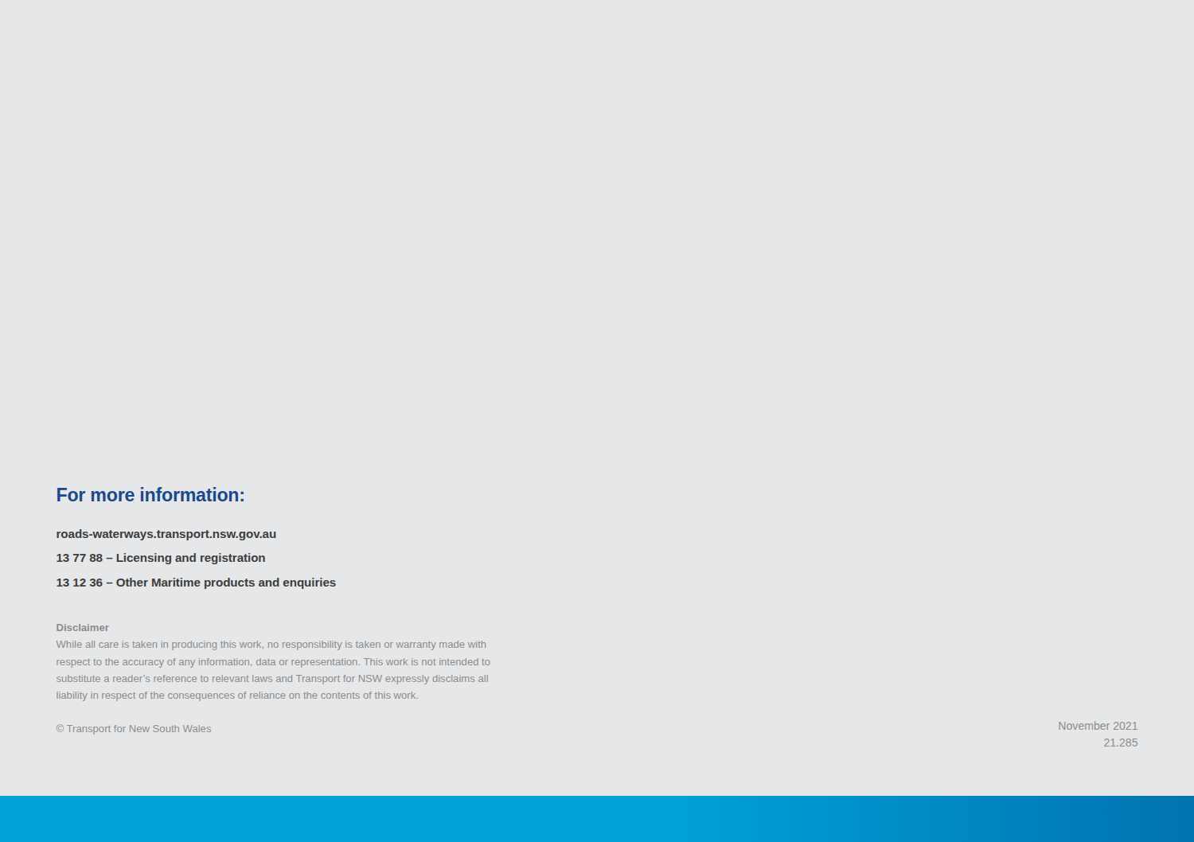For more information:
roads-waterways.transport.nsw.gov.au
13 77 88 – Licensing and registration
13 12 36 – Other Maritime products and enquiries
Disclaimer
While all care is taken in producing this work, no responsibility is taken or warranty made with respect to the accuracy of any information, data or representation. This work is not intended to substitute a reader’s reference to relevant laws and Transport for NSW expressly disclaims all liability in respect of the consequences of reliance on the contents of this work.
© Transport for New South Wales
November 2021
21.285